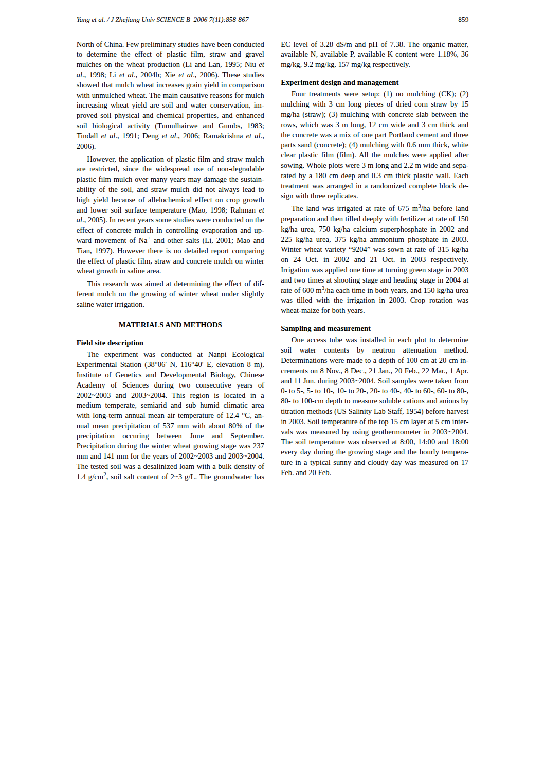Yang et al. / J Zhejiang Univ SCIENCE B 2006 7(11):858-867 859
North of China. Few preliminary studies have been conducted to determine the effect of plastic film, straw and gravel mulches on the wheat production (Li and Lan, 1995; Niu et al., 1998; Li et al., 2004b; Xie et al., 2006). These studies showed that mulch wheat increases grain yield in comparison with unmulched wheat. The main causative reasons for mulch increasing wheat yield are soil and water conservation, improved soil physical and chemical properties, and enhanced soil biological activity (Tumulhairwe and Gumbs, 1983; Tindall et al., 1991; Deng et al., 2006; Ramakrishna et al., 2006).
However, the application of plastic film and straw mulch are restricted, since the widespread use of non-degradable plastic film mulch over many years may damage the sustainability of the soil, and straw mulch did not always lead to high yield because of allelochemical effect on crop growth and lower soil surface temperature (Mao, 1998; Rahman et al., 2005). In recent years some studies were conducted on the effect of concrete mulch in controlling evaporation and upward movement of Na+ and other salts (Li, 2001; Mao and Tian, 1997). However there is no detailed report comparing the effect of plastic film, straw and concrete mulch on winter wheat growth in saline area.
This research was aimed at determining the effect of different mulch on the growing of winter wheat under slightly saline water irrigation.
Materials and Methods
Field site description
The experiment was conducted at Nanpi Ecological Experimental Station (38°06′ N, 116°40′ E, elevation 8 m), Institute of Genetics and Developmental Biology, Chinese Academy of Sciences during two consecutive years of 2002~2003 and 2003~2004. This region is located in a medium temperate, semiarid and sub humid climatic area with long-term annual mean air temperature of 12.4 °C, annual mean precipitation of 537 mm with about 80% of the precipitation occuring between June and September. Precipitation during the winter wheat growing stage was 237 mm and 141 mm for the years of 2002~2003 and 2003~2004. The tested soil was a desalinized loam with a bulk density of 1.4 g/cm2, soil salt content of 2~3 g/L. The groundwater has EC level of 3.28 dS/m and pH of 7.38. The organic matter, available N, available P, available K content were 1.18%, 36 mg/kg, 9.2 mg/kg, 157 mg/kg respectively.
Experiment design and management
Four treatments were setup: (1) no mulching (CK); (2) mulching with 3 cm long pieces of dried corn straw by 15 mg/ha (straw); (3) mulching with concrete slab between the rows, which was 3 m long, 12 cm wide and 3 cm thick and the concrete was a mix of one part Portland cement and three parts sand (concrete); (4) mulching with 0.6 mm thick, white clear plastic film (film). All the mulches were applied after sowing. Whole plots were 3 m long and 2.2 m wide and separated by a 180 cm deep and 0.3 cm thick plastic wall. Each treatment was arranged in a randomized complete block design with three replicates.
The land was irrigated at rate of 675 m3/ha before land preparation and then tilled deeply with fertilizer at rate of 150 kg/ha urea, 750 kg/ha calcium superphosphate in 2002 and 225 kg/ha urea, 375 kg/ha ammonium phosphate in 2003. Winter wheat variety “9204” was sown at rate of 315 kg/ha on 24 Oct. in 2002 and 21 Oct. in 2003 respectively. Irrigation was applied one time at turning green stage in 2003 and two times at shooting stage and heading stage in 2004 at rate of 600 m3/ha each time in both years, and 150 kg/ha urea was tilled with the irrigation in 2003. Crop rotation was wheat-maize for both years.
Sampling and measurement
One access tube was installed in each plot to determine soil water contents by neutron attenuation method. Determinations were made to a depth of 100 cm at 20 cm increments on 8 Nov., 8 Dec., 21 Jan., 20 Feb., 22 Mar., 1 Apr. and 11 Jun. during 2003~2004. Soil samples were taken from 0- to 5-, 5- to 10-, 10- to 20-, 20- to 40-, 40- to 60-, 60- to 80-, 80- to 100-cm depth to measure soluble cations and anions by titration methods (US Salinity Lab Staff, 1954) before harvest in 2003. Soil temperature of the top 15 cm layer at 5 cm intervals was measured by using geothermometer in 2003~2004. The soil temperature was observed at 8:00, 14:00 and 18:00 every day during the growing stage and the hourly temperature in a typical sunny and cloudy day was measured on 17 Feb. and 20 Feb.